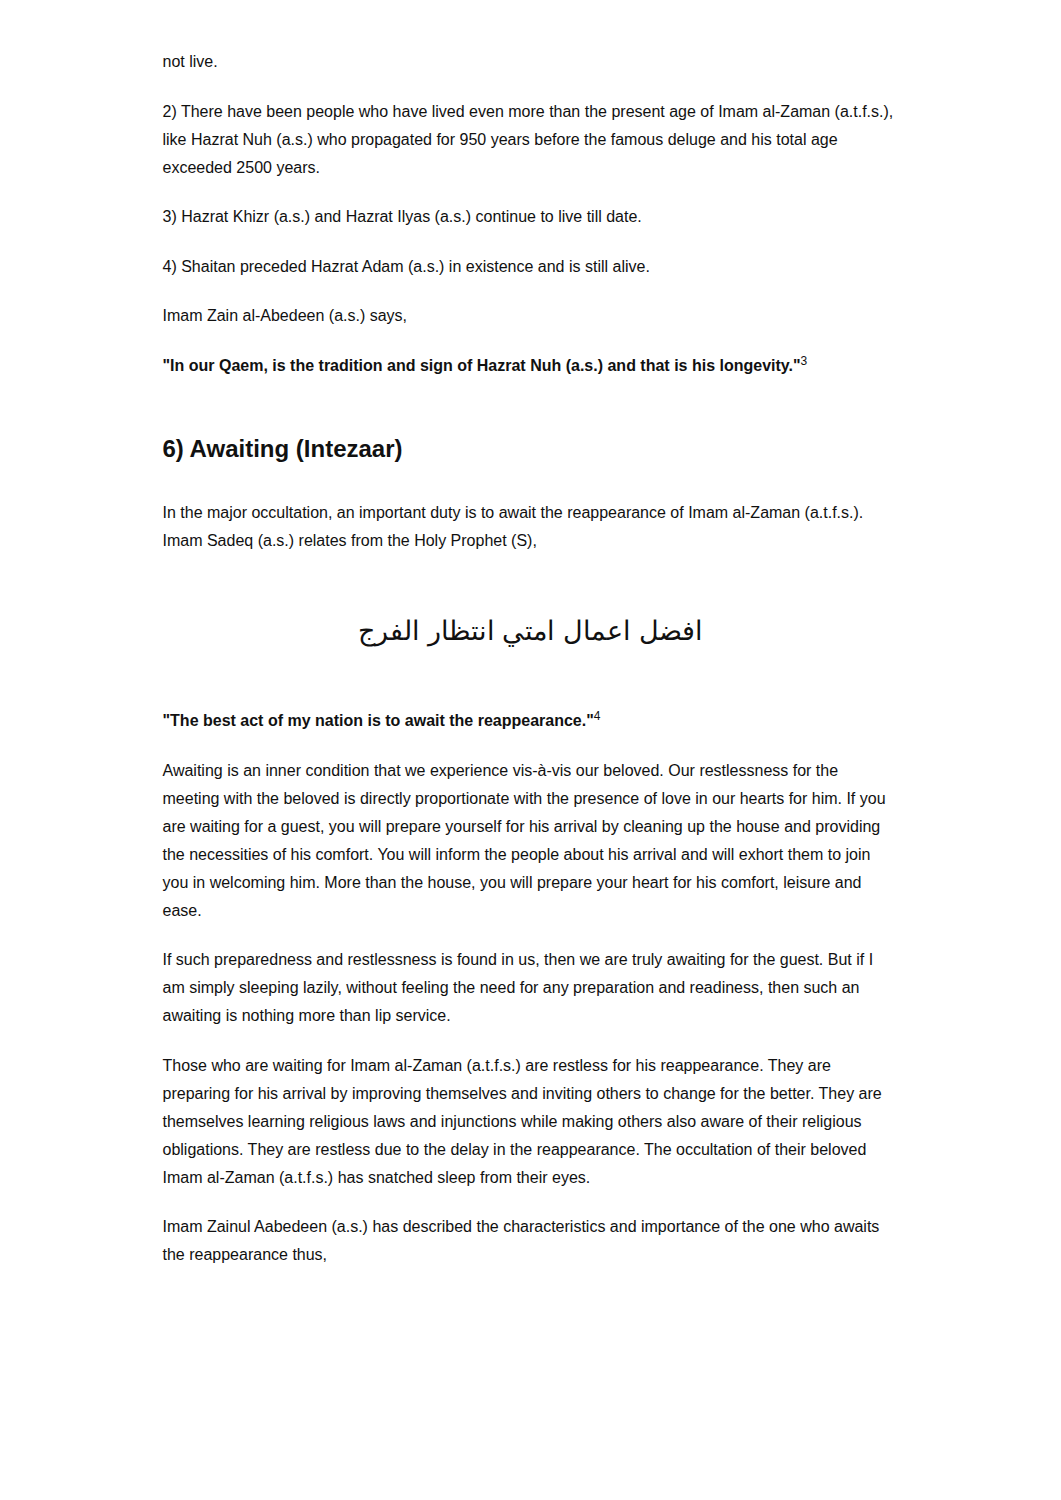not live.
2) There have been people who have lived even more than the present age of Imam al-Zaman (a.t.f.s.), like Hazrat Nuh (a.s.) who propagated for 950 years before the famous deluge and his total age exceeded 2500 years.
3) Hazrat Khizr (a.s.) and Hazrat Ilyas (a.s.) continue to live till date.
4) Shaitan preceded Hazrat Adam (a.s.) in existence and is still alive.
Imam Zain al-Abedeen (a.s.) says,
"In our Qaem, is the tradition and sign of Hazrat Nuh (a.s.) and that is his longevity."3
6) Awaiting (Intezaar)
In the major occultation, an important duty is to await the reappearance of Imam al-Zaman (a.t.f.s.). Imam Sadeq (a.s.) relates from the Holy Prophet (S),
افضل اعمال امتي انتظار الفرج
"The best act of my nation is to await the reappearance."4
Awaiting is an inner condition that we experience vis-à-vis our beloved. Our restlessness for the meeting with the beloved is directly proportionate with the presence of love in our hearts for him. If you are waiting for a guest, you will prepare yourself for his arrival by cleaning up the house and providing the necessities of his comfort. You will inform the people about his arrival and will exhort them to join you in welcoming him. More than the house, you will prepare your heart for his comfort, leisure and ease.
If such preparedness and restlessness is found in us, then we are truly awaiting for the guest. But if I am simply sleeping lazily, without feeling the need for any preparation and readiness, then such an awaiting is nothing more than lip service.
Those who are waiting for Imam al-Zaman (a.t.f.s.) are restless for his reappearance. They are preparing for his arrival by improving themselves and inviting others to change for the better. They are themselves learning religious laws and injunctions while making others also aware of their religious obligations. They are restless due to the delay in the reappearance. The occultation of their beloved Imam al-Zaman (a.t.f.s.) has snatched sleep from their eyes.
Imam Zainul Aabedeen (a.s.) has described the characteristics and importance of the one who awaits the reappearance thus,